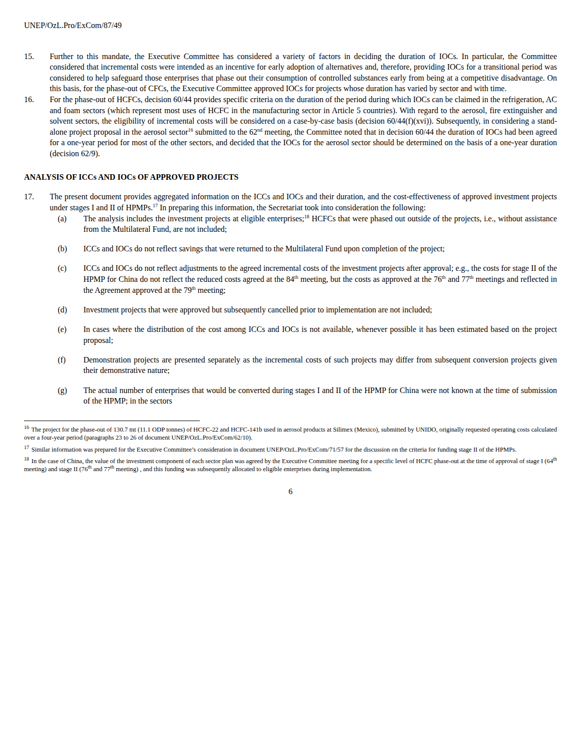UNEP/OzL.Pro/ExCom/87/49
15.
Further to this mandate, the Executive Committee has considered a variety of factors in deciding the duration of IOCs. In particular, the Committee considered that incremental costs were intended as an incentive for early adoption of alternatives and, therefore, providing IOCs for a transitional period was considered to help safeguard those enterprises that phase out their consumption of controlled substances early from being at a competitive disadvantage. On this basis, for the phase-out of CFCs, the Executive Committee approved IOCs for projects whose duration has varied by sector and with time.
16.
For the phase-out of HCFCs, decision 60/44 provides specific criteria on the duration of the period during which IOCs can be claimed in the refrigeration, AC and foam sectors (which represent most uses of HCFC in the manufacturing sector in Article 5 countries). With regard to the aerosol, fire extinguisher and solvent sectors, the eligibility of incremental costs will be considered on a case-by-case basis (decision 60/44(f)(xvi)). Subsequently, in considering a stand-alone project proposal in the aerosol sector16 submitted to the 62nd meeting, the Committee noted that in decision 60/44 the duration of IOCs had been agreed for a one-year period for most of the other sectors, and decided that the IOCs for the aerosol sector should be determined on the basis of a one-year duration (decision 62/9).
ANALYSIS OF ICCs AND IOCs OF APPROVED PROJECTS
17.
The present document provides aggregated information on the ICCs and IOCs and their duration, and the cost-effectiveness of approved investment projects under stages I and II of HPMPs.17 In preparing this information, the Secretariat took into consideration the following:
(a) The analysis includes the investment projects at eligible enterprises;18 HCFCs that were phased out outside of the projects, i.e., without assistance from the Multilateral Fund, are not included;
(b) ICCs and IOCs do not reflect savings that were returned to the Multilateral Fund upon completion of the project;
(c) ICCs and IOCs do not reflect adjustments to the agreed incremental costs of the investment projects after approval; e.g., the costs for stage II of the HPMP for China do not reflect the reduced costs agreed at the 84th meeting, but the costs as approved at the 76th and 77th meetings and reflected in the Agreement approved at the 79th meeting;
(d) Investment projects that were approved but subsequently cancelled prior to implementation are not included;
(e) In cases where the distribution of the cost among ICCs and IOCs is not available, whenever possible it has been estimated based on the project proposal;
(f) Demonstration projects are presented separately as the incremental costs of such projects may differ from subsequent conversion projects given their demonstrative nature;
(g) The actual number of enterprises that would be converted during stages I and II of the HPMP for China were not known at the time of submission of the HPMP; in the sectors
16 The project for the phase-out of 130.7 mt (11.1 ODP tonnes) of HCFC-22 and HCFC-141b used in aerosol products at Silimex (Mexico), submitted by UNIDO, originally requested operating costs calculated over a four-year period (paragraphs 23 to 26 of document UNEP/OzL.Pro/ExCom/62/10).
17 Similar information was prepared for the Executive Committee’s consideration in document UNEP/OzL.Pro/ExCom/71/57 for the discussion on the criteria for funding stage II of the HPMPs.
18 In the case of China, the value of the investment component of each sector plan was agreed by the Executive Committee meeting for a specific level of HCFC phase-out at the time of approval of stage I (64th meeting) and stage II (76th and 77th meeting) , and this funding was subsequently allocated to eligible enterprises during implementation.
6